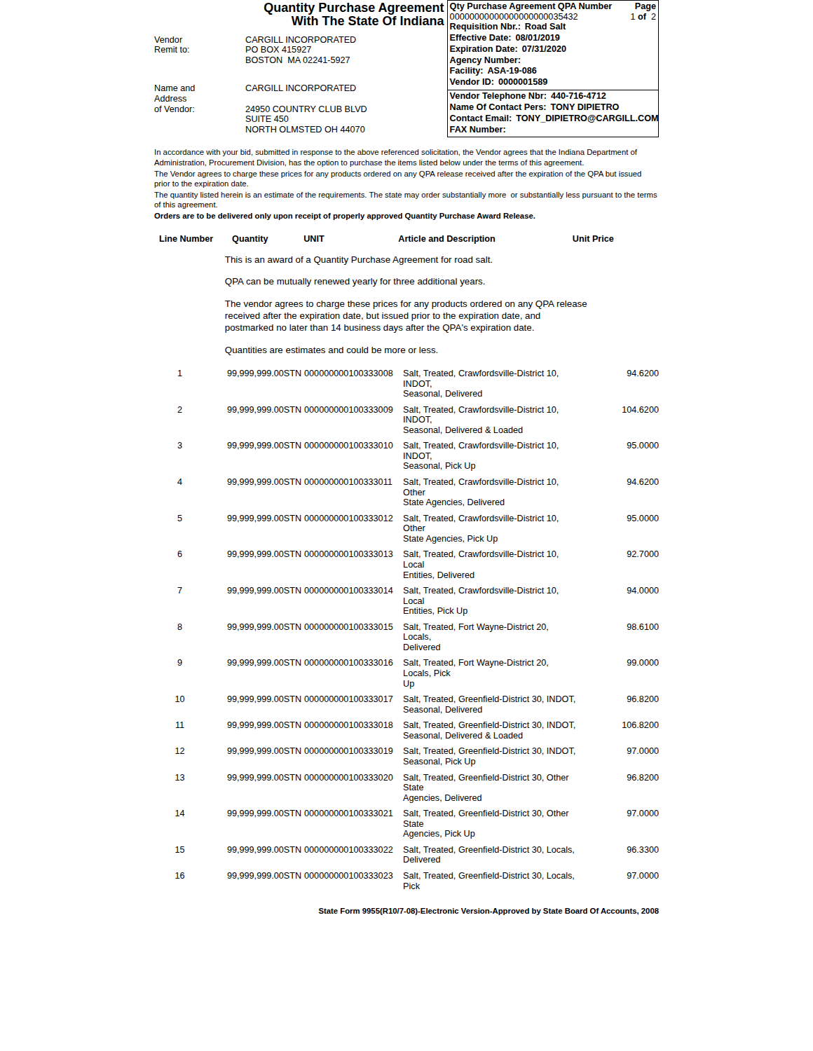Quantity Purchase Agreement
With The State Of Indiana
Vendor
CARGILL INCORPORATED
Remit to:
PO BOX 415927
BOSTON MA 02241-5927
Name and
Address
of Vendor:
CARGILL INCORPORATED
24950 COUNTRY CLUB BLVD
SUITE 450
NORTH OLMSTED OH 44070
Qty Purchase Agreement QPA Number
Page
00000000000000000000035432
1 of 2
Requisition Nbr.: Road Salt
Effective Date: 08/01/2019
Expiration Date: 07/31/2020
Agency Number:
Facility: ASA-19-086
Vendor ID: 0000001589
Vendor Telephone Nbr: 440-716-4712
Name Of Contact Pers: TONY DIPIETRO
Contact Email: TONY_DIPIETRO@CARGILL.COM
FAX Number:
In accordance with your bid, submitted in response to the above referenced solicitation, the Vendor agrees that the Indiana Department of Administration, Procurement Division, has the option to purchase the items listed below under the terms of this agreement.
The Vendor agrees to charge these prices for any products ordered on any QPA release received after the expiration of the QPA but issued prior to the expiration date.
The quantity listed herein is an estimate of the requirements. The state may order substantially more or substantially less pursuant to the terms of this agreement.
Orders are to be delivered only upon receipt of properly approved Quantity Purchase Award Release.
Line Number
Quantity
UNIT
Article and Description
Unit Price
This is an award of a Quantity Purchase Agreement for road salt.
QPA can be mutually renewed yearly for three additional years.
The vendor agrees to charge these prices for any products ordered on any QPA release
received after the expiration date, but issued prior to the expiration date, and
postmarked no later than 14 business days after the QPA's expiration date.
Quantities are estimates and could be more or less.
| 1 | 99,999,999.00 | STN | 000000000100333008 | Salt, Treated, Crawfordsville-District 10, INDOT, Seasonal, Delivered | 94.6200 |
| 2 | 99,999,999.00 | STN | 000000000100333009 | Salt, Treated, Crawfordsville-District 10, INDOT, Seasonal, Delivered & Loaded | 104.6200 |
| 3 | 99,999,999.00 | STN | 000000000100333010 | Salt, Treated, Crawfordsville-District 10, INDOT, Seasonal, Pick Up | 95.0000 |
| 4 | 99,999,999.00 | STN | 000000000100333011 | Salt, Treated, Crawfordsville-District 10, Other State Agencies, Delivered | 94.6200 |
| 5 | 99,999,999.00 | STN | 000000000100333012 | Salt, Treated, Crawfordsville-District 10, Other State Agencies, Pick Up | 95.0000 |
| 6 | 99,999,999.00 | STN | 000000000100333013 | Salt, Treated, Crawfordsville-District 10, Local Entities, Delivered | 92.7000 |
| 7 | 99,999,999.00 | STN | 000000000100333014 | Salt, Treated, Crawfordsville-District 10, Local Entities, Pick Up | 94.0000 |
| 8 | 99,999,999.00 | STN | 000000000100333015 | Salt, Treated, Fort Wayne-District 20, Locals, Delivered | 98.6100 |
| 9 | 99,999,999.00 | STN | 000000000100333016 | Salt, Treated, Fort Wayne-District 20, Locals, Pick Up | 99.0000 |
| 10 | 99,999,999.00 | STN | 000000000100333017 | Salt, Treated, Greenfield-District 30, INDOT, Seasonal, Delivered | 96.8200 |
| 11 | 99,999,999.00 | STN | 000000000100333018 | Salt, Treated, Greenfield-District 30, INDOT, Seasonal, Delivered & Loaded | 106.8200 |
| 12 | 99,999,999.00 | STN | 000000000100333019 | Salt, Treated, Greenfield-District 30, INDOT, Seasonal, Pick Up | 97.0000 |
| 13 | 99,999,999.00 | STN | 000000000100333020 | Salt, Treated, Greenfield-District 30, Other State Agencies, Delivered | 96.8200 |
| 14 | 99,999,999.00 | STN | 000000000100333021 | Salt, Treated, Greenfield-District 30, Other State Agencies, Pick Up | 97.0000 |
| 15 | 99,999,999.00 | STN | 000000000100333022 | Salt, Treated, Greenfield-District 30, Locals, Delivered | 96.3300 |
| 16 | 99,999,999.00 | STN | 000000000100333023 | Salt, Treated, Greenfield-District 30, Locals, Pick | 97.0000 |
State Form 9955(R10/7-08)-Electronic Version-Approved by State Board Of Accounts, 2008